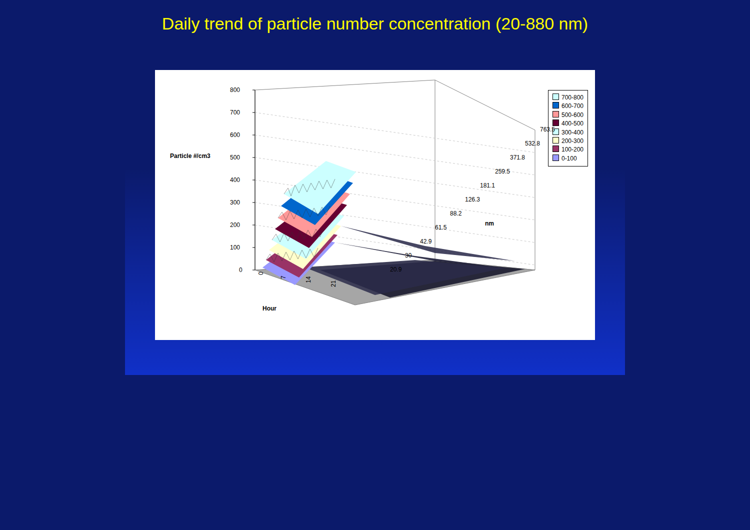Daily trend of particle number concentration (20-880 nm)
700-800
600-700
500-600
400-500
300-400
200-300
100-200
0-100
800
700
600
500
400
300
200
100
0
Particle #/cm3
763.5
532.8
371.8
259.5
181.1
126.3
88.2
61.5
42.9
30
20.9
nm
0
7
14
21
Hour